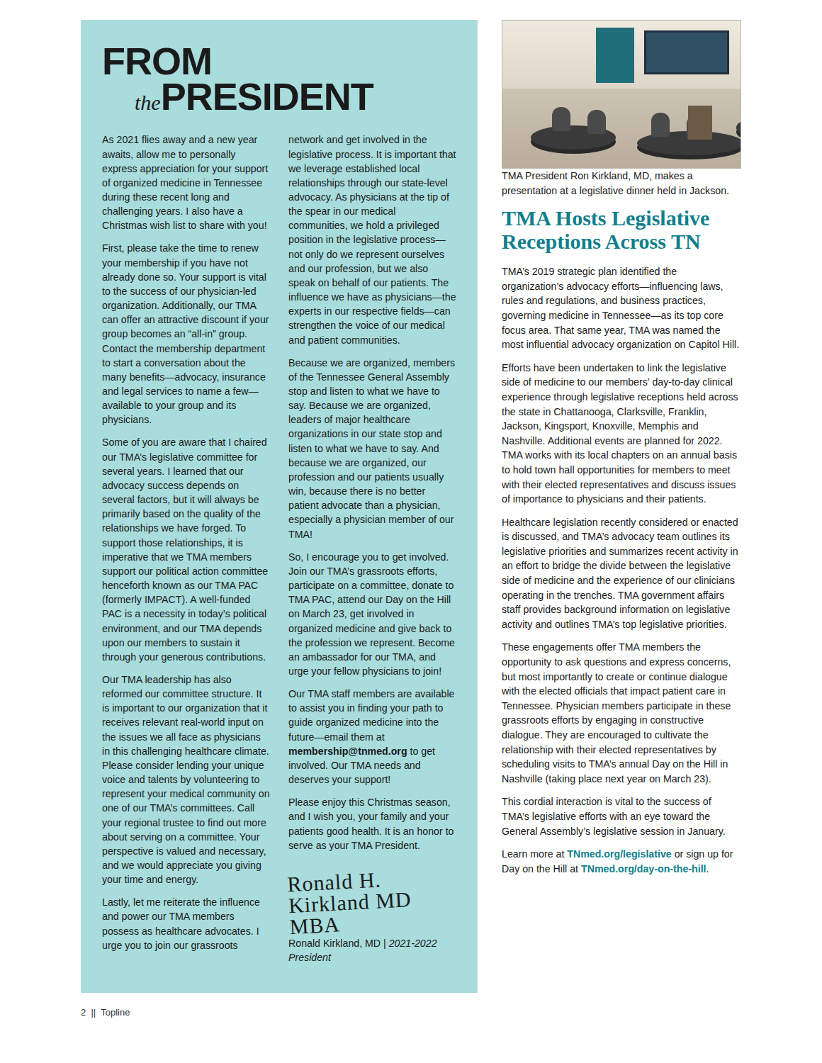FROM the PRESIDENT
As 2021 flies away and a new year awaits, allow me to personally express appreciation for your support of organized medicine in Tennessee during these recent long and challenging years. I also have a Christmas wish list to share with you!
First, please take the time to renew your membership if you have not already done so. Your support is vital to the success of our physician-led organization. Additionally, our TMA can offer an attractive discount if your group becomes an “all-in” group. Contact the membership department to start a conversation about the many benefits—advocacy, insurance and legal services to name a few—available to your group and its physicians.
Some of you are aware that I chaired our TMA’s legislative committee for several years. I learned that our advocacy success depends on several factors, but it will always be primarily based on the quality of the relationships we have forged. To support those relationships, it is imperative that we TMA members support our political action committee henceforth known as our TMA PAC (formerly IMPACT). A well-funded PAC is a necessity in today’s political environment, and our TMA depends upon our members to sustain it through your generous contributions.
Our TMA leadership has also reformed our committee structure. It is important to our organization that it receives relevant real-world input on the issues we all face as physicians in this challenging healthcare climate. Please consider lending your unique voice and talents by volunteering to represent your medical community on one of our TMA’s committees. Call your regional trustee to find out more about serving on a committee. Your perspective is valued and necessary, and we would appreciate you giving your time and energy.
Lastly, let me reiterate the influence and power our TMA members possess as healthcare advocates. I urge you to join our grassroots network and get involved in the legislative process. It is important that we leverage established local relationships through our state-level advocacy. As physicians at the tip of the spear in our medical communities, we hold a privileged position in the legislative process—not only do we represent ourselves and our profession, but we also speak on behalf of our patients. The influence we have as physicians—the experts in our respective fields—can strengthen the voice of our medical and patient communities.
Because we are organized, members of the Tennessee General Assembly stop and listen to what we have to say. Because we are organized, leaders of major healthcare organizations in our state stop and listen to what we have to say. And because we are organized, our profession and our patients usually win, because there is no better patient advocate than a physician, especially a physician member of our TMA!
So, I encourage you to get involved. Join our TMA’s grassroots efforts, participate on a committee, donate to TMA PAC, attend our Day on the Hill on March 23, get involved in organized medicine and give back to the profession we represent. Become an ambassador for our TMA, and urge your fellow physicians to join!
Our TMA staff members are available to assist you in finding your path to guide organized medicine into the future—email them at membership@tnmed.org to get involved. Our TMA needs and deserves your support!
Please enjoy this Christmas season, and I wish you, your family and your patients good health. It is an honor to serve as your TMA President.
Ronald H. Kirkland MD MBA
Ronald Kirkland, MD | 2021-2022 President
TMA President Ron Kirkland, MD, makes a presentation at a legislative dinner held in Jackson.
TMA Hosts Legislative Receptions Across TN
TMA’s 2019 strategic plan identified the organization’s advocacy efforts—influencing laws, rules and regulations, and business practices, governing medicine in Tennessee—as its top core focus area. That same year, TMA was named the most influential advocacy organization on Capitol Hill.
Efforts have been undertaken to link the legislative side of medicine to our members’ day-to-day clinical experience through legislative receptions held across the state in Chattanooga, Clarksville, Franklin, Jackson, Kingsport, Knoxville, Memphis and Nashville. Additional events are planned for 2022. TMA works with its local chapters on an annual basis to hold town hall opportunities for members to meet with their elected representatives and discuss issues of importance to physicians and their patients.
Healthcare legislation recently considered or enacted is discussed, and TMA’s advocacy team outlines its legislative priorities and summarizes recent activity in an effort to bridge the divide between the legislative side of medicine and the experience of our clinicians operating in the trenches. TMA government affairs staff provides background information on legislative activity and outlines TMA’s top legislative priorities.
These engagements offer TMA members the opportunity to ask questions and express concerns, but most importantly to create or continue dialogue with the elected officials that impact patient care in Tennessee. Physician members participate in these grassroots efforts by engaging in constructive dialogue. They are encouraged to cultivate the relationship with their elected representatives by scheduling visits to TMA’s annual Day on the Hill in Nashville (taking place next year on March 23).
This cordial interaction is vital to the success of TMA’s legislative efforts with an eye toward the General Assembly’s legislative session in January.
Learn more at TNmed.org/legislative or sign up for Day on the Hill at TNmed.org/day-on-the-hill.
2 || Topline